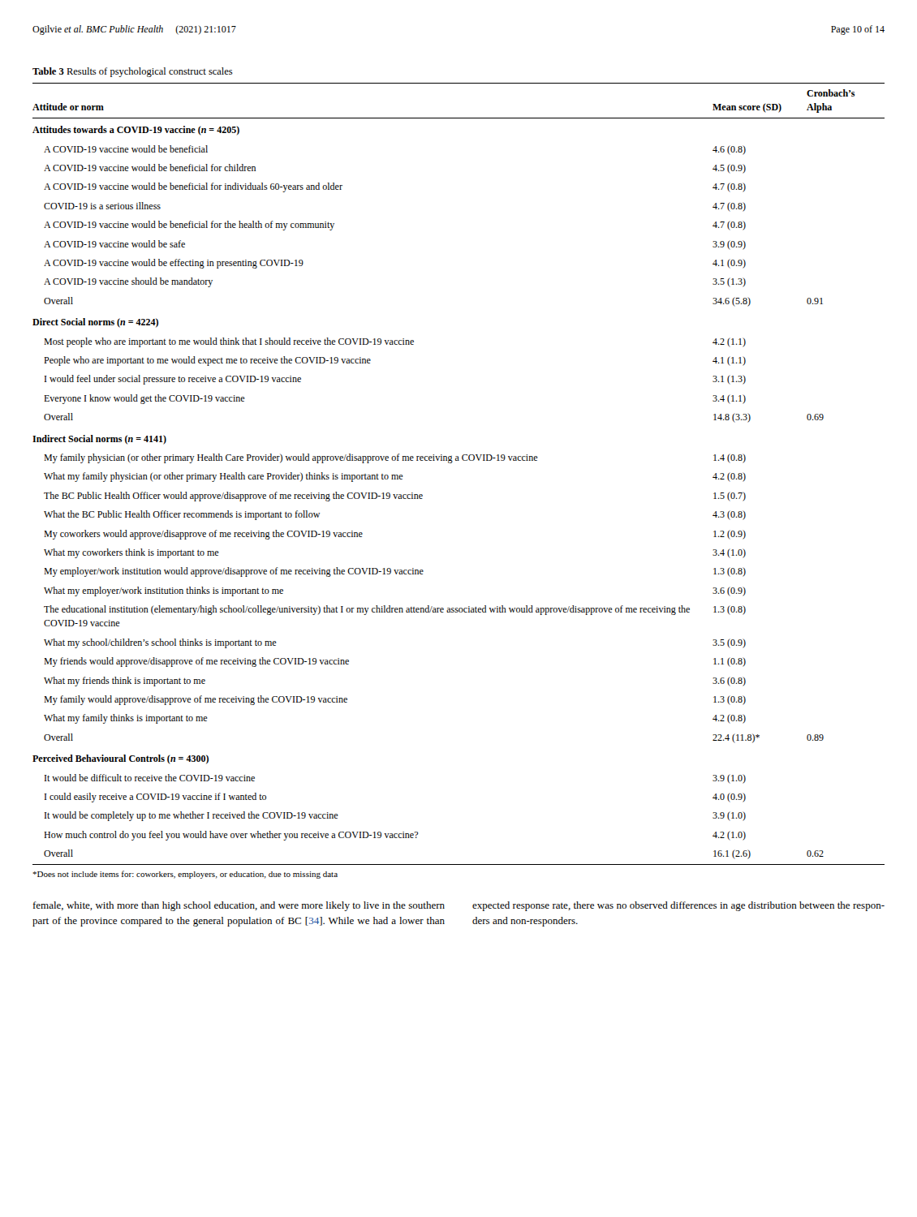Ogilvie et al. BMC Public Health (2021) 21:1017
Page 10 of 14
Table 3 Results of psychological construct scales
| Attitude or norm | Mean score (SD) | Cronbach’s Alpha |
| --- | --- | --- |
| Attitudes towards a COVID-19 vaccine ( n = 4205) |
| A COVID-19 vaccine would be beneficial | 4.6 (0.8) | |
| A COVID-19 vaccine would be beneficial for children | 4.5 (0.9) | |
| A COVID-19 vaccine would be beneficial for individuals 60-years and older | 4.7 (0.8) | |
| COVID-19 is a serious illness | 4.7 (0.8) | |
| A COVID-19 vaccine would be beneficial for the health of my community | 4.7 (0.8) | |
| A COVID-19 vaccine would be safe | 3.9 (0.9) | |
| A COVID-19 vaccine would be effecting in presenting COVID-19 | 4.1 (0.9) | |
| A COVID-19 vaccine should be mandatory | 3.5 (1.3) | |
| Overall | 34.6 (5.8) | 0.91 |
| Direct Social norms ( n = 4224) |
| Most people who are important to me would think that I should receive the COVID-19 vaccine | 4.2 (1.1) | |
| People who are important to me would expect me to receive the COVID-19 vaccine | 4.1 (1.1) | |
| I would feel under social pressure to receive a COVID-19 vaccine | 3.1 (1.3) | |
| Everyone I know would get the COVID-19 vaccine | 3.4 (1.1) | |
| Overall | 14.8 (3.3) | 0.69 |
| Indirect Social norms ( n = 4141) |
| My family physician (or other primary Health Care Provider) would approve/disapprove of me receiving a COVID-19 vaccine | 1.4 (0.8) | |
| What my family physician (or other primary Health care Provider) thinks is important to me | 4.2 (0.8) | |
| The BC Public Health Officer would approve/disapprove of me receiving the COVID-19 vaccine | 1.5 (0.7) | |
| What the BC Public Health Officer recommends is important to follow | 4.3 (0.8) | |
| My coworkers would approve/disapprove of me receiving the COVID-19 vaccine | 1.2 (0.9) | |
| What my coworkers think is important to me | 3.4 (1.0) | |
| My employer/work institution would approve/disapprove of me receiving the COVID-19 vaccine | 1.3 (0.8) | |
| What my employer/work institution thinks is important to me | 3.6 (0.9) | |
| The educational institution (elementary/high school/college/university) that I or my children attend/are associated with would approve/disapprove of me receiving the COVID-19 vaccine | 1.3 (0.8) | |
| What my school/children’s school thinks is important to me | 3.5 (0.9) | |
| My friends would approve/disapprove of me receiving the COVID-19 vaccine | 1.1 (0.8) | |
| What my friends think is important to me | 3.6 (0.8) | |
| My family would approve/disapprove of me receiving the COVID-19 vaccine | 1.3 (0.8) | |
| What my family thinks is important to me | 4.2 (0.8) | |
| Overall | 22.4 (11.8)* | 0.89 |
| Perceived Behavioural Controls ( n = 4300) |
| It would be difficult to receive the COVID-19 vaccine | 3.9 (1.0) | |
| I could easily receive a COVID-19 vaccine if I wanted to | 4.0 (0.9) | |
| It would be completely up to me whether I received the COVID-19 vaccine | 3.9 (1.0) | |
| How much control do you feel you would have over whether you receive a COVID-19 vaccine? | 4.2 (1.0) | |
| Overall | 16.1 (2.6) | 0.62 |
*Does not include items for: coworkers, employers, or education, due to missing data
female, white, with more than high school education, and were more likely to live in the southern part of the province compared to the general population of BC [34]. While we had a lower than expected response rate, there was no observed differences in age distribution between the responders and non-responders.